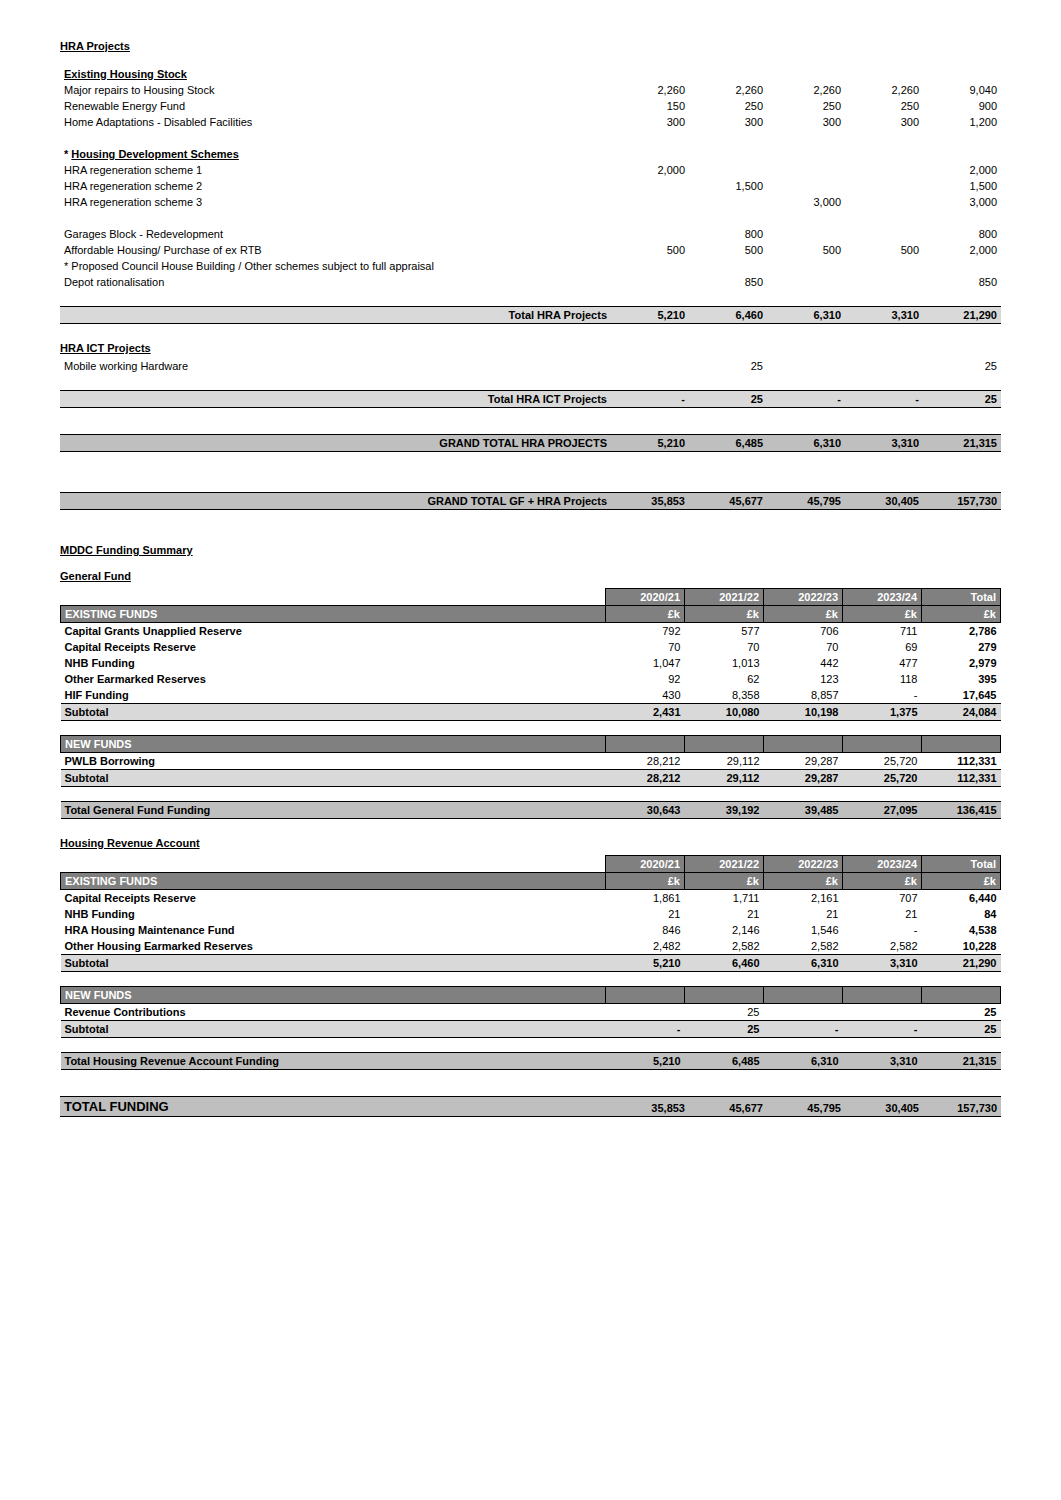HRA Projects
| Existing Housing Stock | | | | | |
| Major repairs to Housing Stock | 2,260 | 2,260 | 2,260 | 2,260 | 9,040 |
| Renewable Energy Fund | 150 | 250 | 250 | 250 | 900 |
| Home Adaptations - Disabled Facilities | 300 | 300 | 300 | 300 | 1,200 |
| * Housing Development Schemes | | | | | |
| HRA regeneration scheme 1 | 2,000 | | | | 2,000 |
| HRA regeneration scheme 2 | | 1,500 | | | 1,500 |
| HRA regeneration scheme 3 | | | 3,000 | | 3,000 |
| Garages Block - Redevelopment | | 800 | | | 800 |
| Affordable Housing/ Purchase of ex RTB | 500 | 500 | 500 | 500 | 2,000 |
| * Proposed Council House Building / Other schemes subject to full appraisal | | | | | |
| Depot rationalisation | | 850 | | | 850 |
| Total HRA Projects | 5,210 | 6,460 | 6,310 | 3,310 | 21,290 |
HRA ICT Projects
| Mobile working Hardware | | 25 | | | 25 |
| Total HRA ICT Projects | - | 25 | - | - | 25 |
| GRAND TOTAL HRA PROJECTS | 5,210 | 6,485 | 6,310 | 3,310 | 21,315 |
| GRAND TOTAL GF + HRA Projects | 35,853 | 45,677 | 45,795 | 30,405 | 157,730 |
MDDC Funding Summary
General Fund
| | 2020/21 | 2021/22 | 2022/23 | 2023/24 | Total |
| --- | --- | --- | --- | --- | --- |
| EXISTING FUNDS | £k | £k | £k | £k | £k |
| Capital Grants Unapplied Reserve | 792 | 577 | 706 | 711 | 2,786 |
| Capital Receipts Reserve | 70 | 70 | 70 | 69 | 279 |
| NHB Funding | 1,047 | 1,013 | 442 | 477 | 2,979 |
| Other Earmarked Reserves | 92 | 62 | 123 | 118 | 395 |
| HIF Funding | 430 | 8,358 | 8,857 | - | 17,645 |
| Subtotal | 2,431 | 10,080 | 10,198 | 1,375 | 24,084 |
| NEW FUNDS | | | | | |
| PWLB Borrowing | 28,212 | 29,112 | 29,287 | 25,720 | 112,331 |
| Subtotal | 28,212 | 29,112 | 29,287 | 25,720 | 112,331 |
| Total General Fund Funding | 30,643 | 39,192 | 39,485 | 27,095 | 136,415 |
Housing Revenue Account
| | 2020/21 | 2021/22 | 2022/23 | 2023/24 | Total |
| --- | --- | --- | --- | --- | --- |
| EXISTING FUNDS | £k | £k | £k | £k | £k |
| Capital Receipts Reserve | 1,861 | 1,711 | 2,161 | 707 | 6,440 |
| NHB Funding | 21 | 21 | 21 | 21 | 84 |
| HRA Housing Maintenance Fund | 846 | 2,146 | 1,546 | - | 4,538 |
| Other Housing Earmarked Reserves | 2,482 | 2,582 | 2,582 | 2,582 | 10,228 |
| Subtotal | 5,210 | 6,460 | 6,310 | 3,310 | 21,290 |
| NEW FUNDS | | | | | |
| Revenue Contributions | | 25 | | | 25 |
| Subtotal | - | 25 | - | - | 25 |
| Total Housing Revenue Account Funding | 5,210 | 6,485 | 6,310 | 3,310 | 21,315 |
| TOTAL FUNDING | 35,853 | 45,677 | 45,795 | 30,405 | 157,730 |